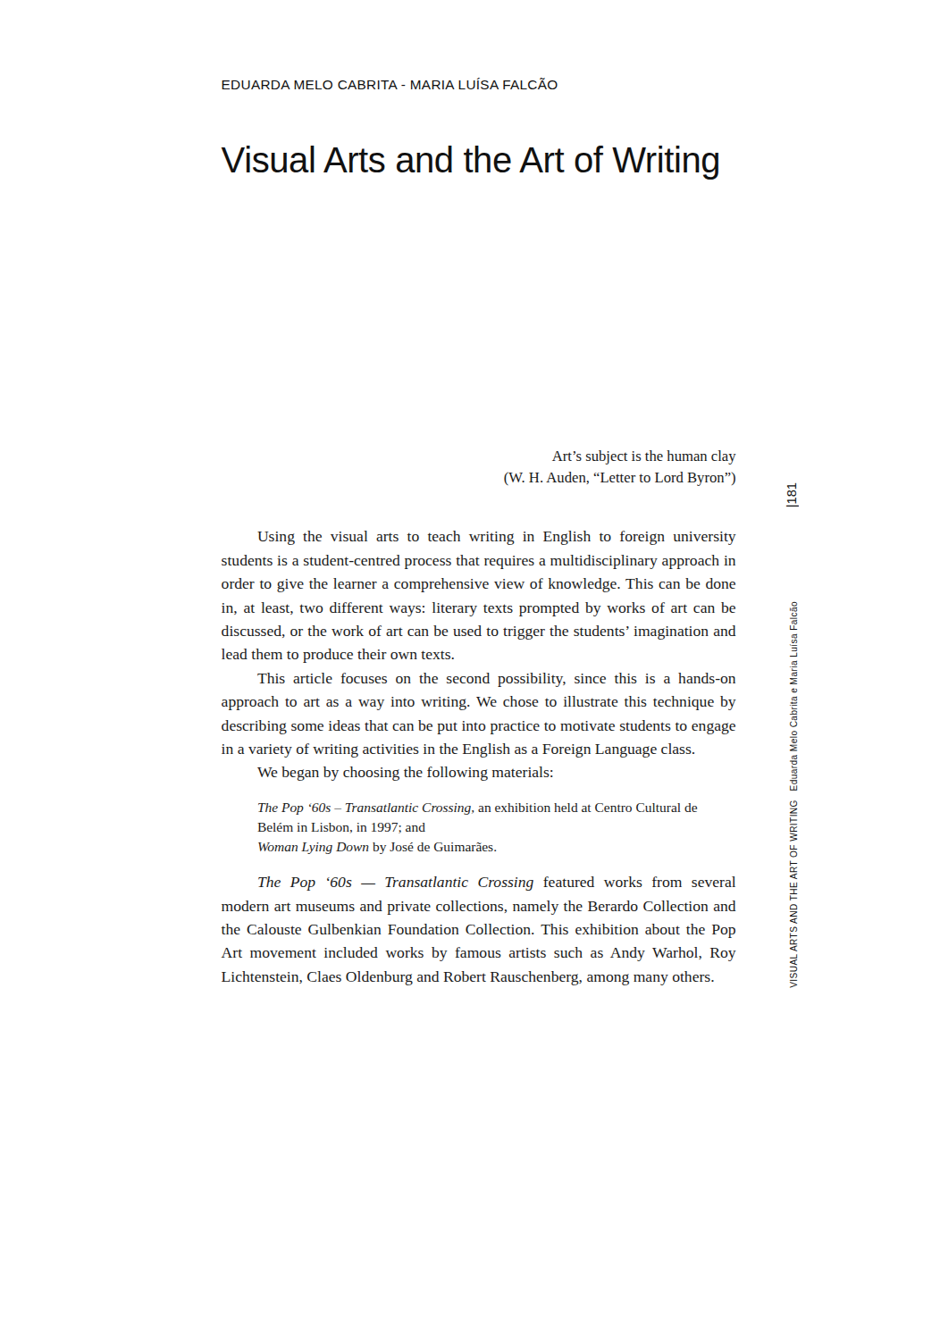EDUARDA MELO CABRITA - MARIA LUÍSA FALCÃO
Visual Arts and the Art of Writing
Art’s subject is the human clay
(W. H. Auden, “Letter to Lord Byron”)
Using the visual arts to teach writing in English to foreign university students is a student-centred process that requires a multidisciplinary approach in order to give the learner a comprehensive view of knowledge. This can be done in, at least, two different ways: literary texts prompted by works of art can be discussed, or the work of art can be used to trigger the students’ imagination and lead them to produce their own texts.
This article focuses on the second possibility, since this is a hands-on approach to art as a way into writing. We chose to illustrate this technique by describing some ideas that can be put into practice to motivate students to engage in a variety of writing activities in the English as a Foreign Language class.
We began by choosing the following materials:
The Pop ‘60s – Transatlantic Crossing, an exhibition held at Centro Cultural de Belém in Lisbon, in 1997; and
Woman Lying Down by José de Guimarães.
The Pop ‘60s — Transatlantic Crossing featured works from several modern art museums and private collections, namely the Berardo Collection and the Calouste Gulbenkian Foundation Collection. This exhibition about the Pop Art movement included works by famous artists such as Andy Warhol, Roy Lichtenstein, Claes Oldenburg and Robert Rauschenberg, among many others.
|181
VISUAL ARTS AND THE ART OF WRITING Eduarda Melo Cabrita e Maria Luísa Falcão